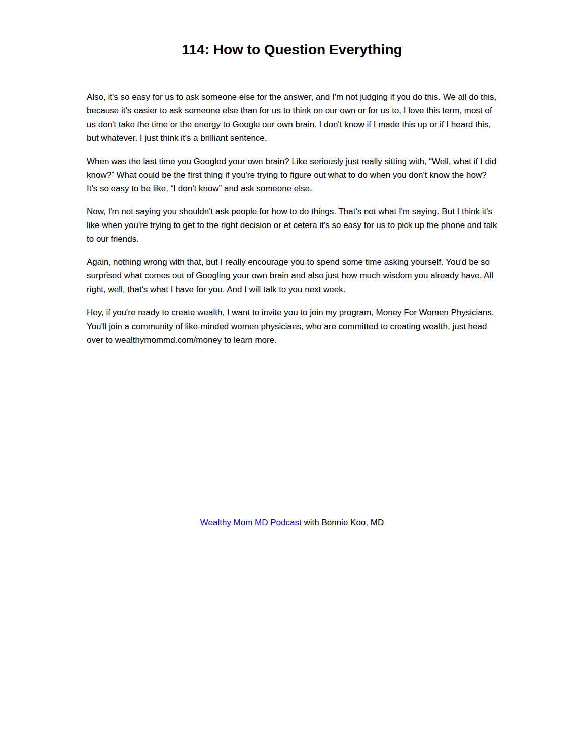114: How to Question Everything
Also, it's so easy for us to ask someone else for the answer, and I'm not judging if you do this. We all do this, because it's easier to ask someone else than for us to think on our own or for us to, I love this term, most of us don't take the time or the energy to Google our own brain. I don't know if I made this up or if I heard this, but whatever. I just think it's a brilliant sentence.
When was the last time you Googled your own brain? Like seriously just really sitting with, “Well, what if I did know?” What could be the first thing if you're trying to figure out what to do when you don't know the how? It's so easy to be like, “I don't know” and ask someone else.
Now, I'm not saying you shouldn't ask people for how to do things. That's not what I'm saying. But I think it's like when you're trying to get to the right decision or et cetera it's so easy for us to pick up the phone and talk to our friends.
Again, nothing wrong with that, but I really encourage you to spend some time asking yourself. You'd be so surprised what comes out of Googling your own brain and also just how much wisdom you already have. All right, well, that's what I have for you. And I will talk to you next week.
Hey, if you're ready to create wealth, I want to invite you to join my program, Money For Women Physicians. You'll join a community of like-minded women physicians, who are committed to creating wealth, just head over to wealthymommd.com/money to learn more.
Wealthy Mom MD Podcast with Bonnie Koo, MD